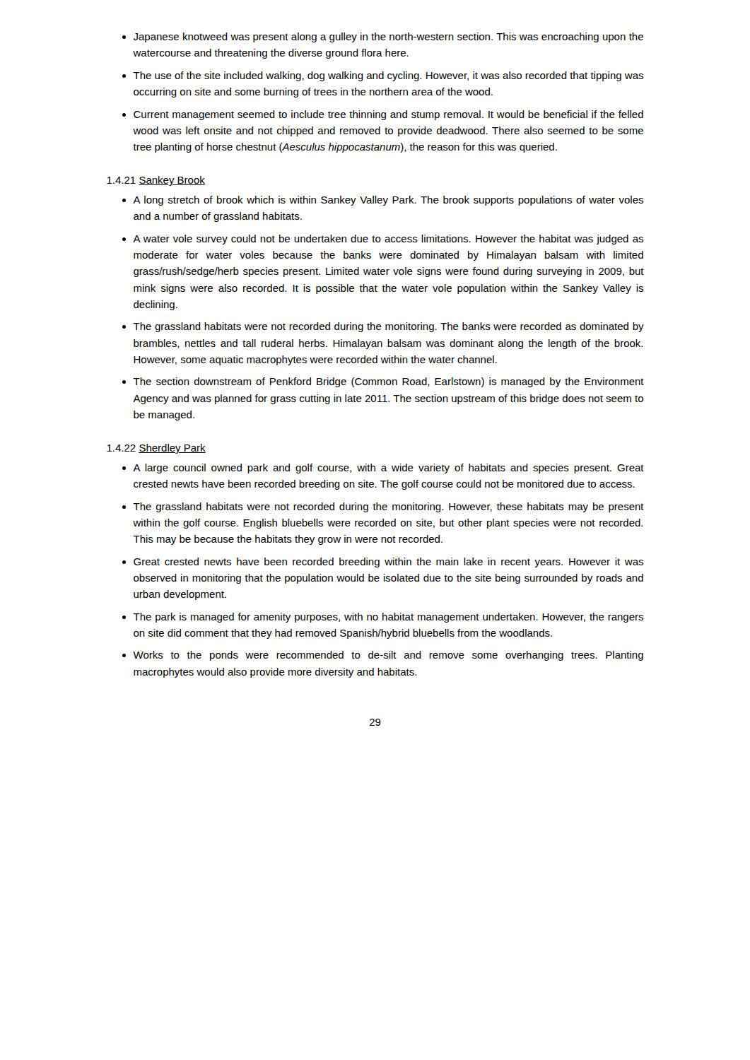Japanese knotweed was present along a gulley in the north-western section. This was encroaching upon the watercourse and threatening the diverse ground flora here.
The use of the site included walking, dog walking and cycling. However, it was also recorded that tipping was occurring on site and some burning of trees in the northern area of the wood.
Current management seemed to include tree thinning and stump removal. It would be beneficial if the felled wood was left onsite and not chipped and removed to provide deadwood. There also seemed to be some tree planting of horse chestnut (Aesculus hippocastanum), the reason for this was queried.
1.4.21 Sankey Brook
A long stretch of brook which is within Sankey Valley Park. The brook supports populations of water voles and a number of grassland habitats.
A water vole survey could not be undertaken due to access limitations. However the habitat was judged as moderate for water voles because the banks were dominated by Himalayan balsam with limited grass/rush/sedge/herb species present. Limited water vole signs were found during surveying in 2009, but mink signs were also recorded. It is possible that the water vole population within the Sankey Valley is declining.
The grassland habitats were not recorded during the monitoring. The banks were recorded as dominated by brambles, nettles and tall ruderal herbs. Himalayan balsam was dominant along the length of the brook. However, some aquatic macrophytes were recorded within the water channel.
The section downstream of Penkford Bridge (Common Road, Earlstown) is managed by the Environment Agency and was planned for grass cutting in late 2011. The section upstream of this bridge does not seem to be managed.
1.4.22 Sherdley Park
A large council owned park and golf course, with a wide variety of habitats and species present. Great crested newts have been recorded breeding on site. The golf course could not be monitored due to access.
The grassland habitats were not recorded during the monitoring. However, these habitats may be present within the golf course. English bluebells were recorded on site, but other plant species were not recorded. This may be because the habitats they grow in were not recorded.
Great crested newts have been recorded breeding within the main lake in recent years. However it was observed in monitoring that the population would be isolated due to the site being surrounded by roads and urban development.
The park is managed for amenity purposes, with no habitat management undertaken. However, the rangers on site did comment that they had removed Spanish/hybrid bluebells from the woodlands.
Works to the ponds were recommended to de-silt and remove some overhanging trees. Planting macrophytes would also provide more diversity and habitats.
29